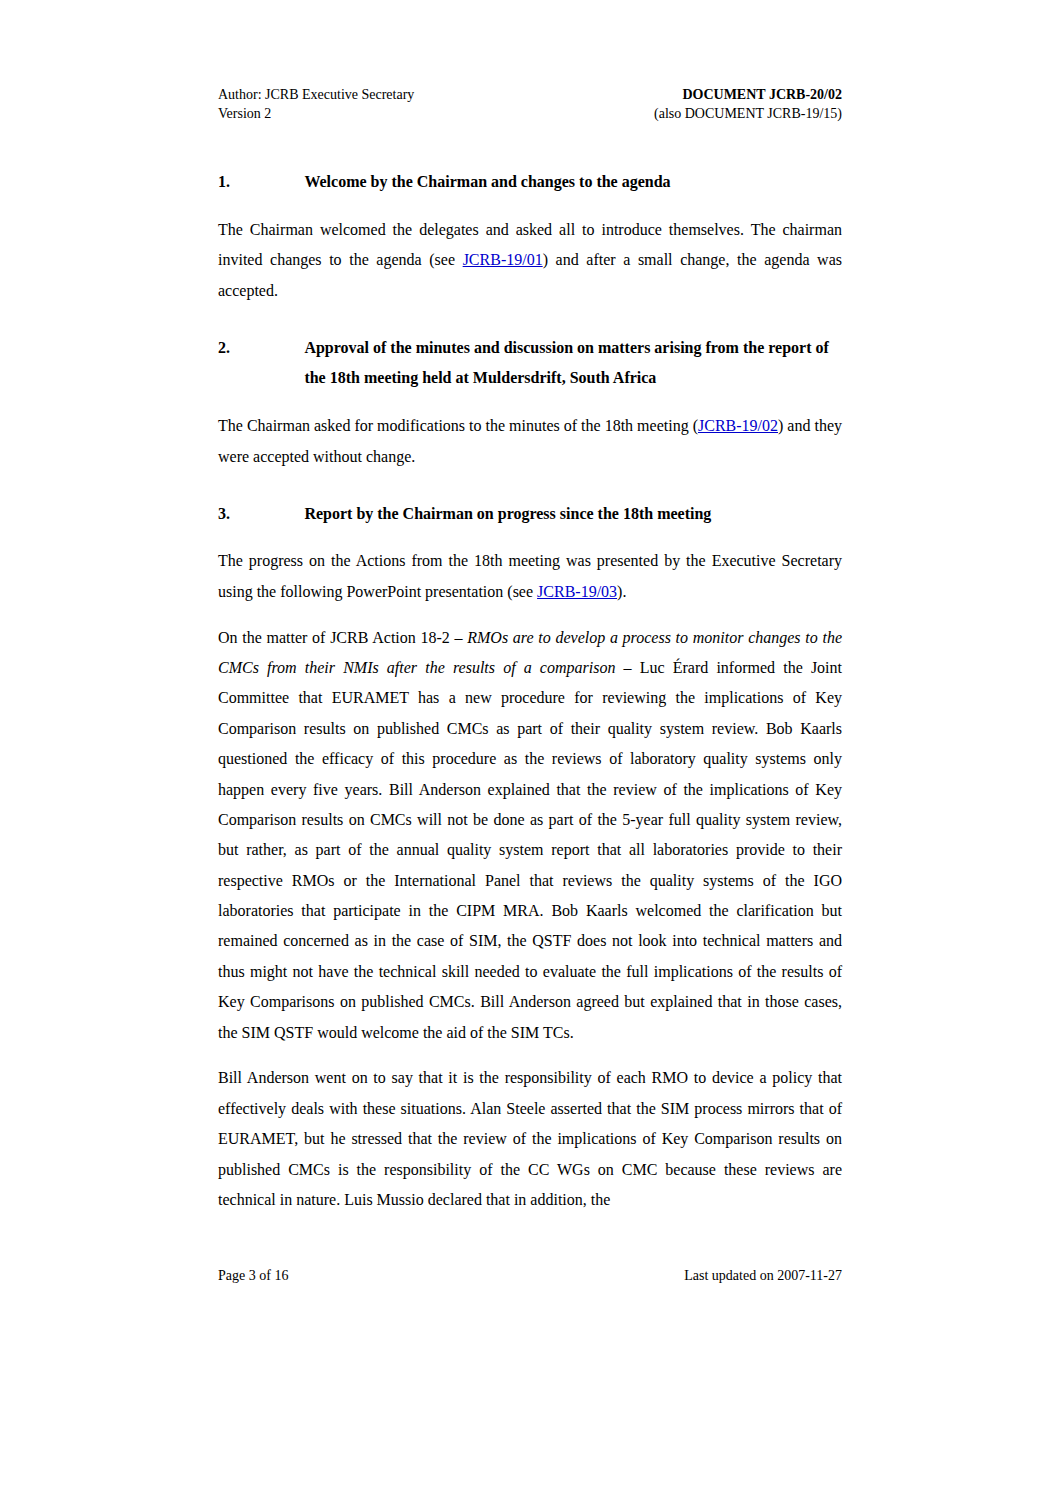Author: JCRB Executive Secretary
Version 2
DOCUMENT JCRB-20/02
(also DOCUMENT JCRB-19/15)
1. Welcome by the Chairman and changes to the agenda
The Chairman welcomed the delegates and asked all to introduce themselves. The chairman invited changes to the agenda (see JCRB-19/01) and after a small change, the agenda was accepted.
2. Approval of the minutes and discussion on matters arising from the report of the 18th meeting held at Muldersdrift, South Africa
The Chairman asked for modifications to the minutes of the 18th meeting (JCRB-19/02) and they were accepted without change.
3. Report by the Chairman on progress since the 18th meeting
The progress on the Actions from the 18th meeting was presented by the Executive Secretary using the following PowerPoint presentation (see JCRB-19/03).
On the matter of JCRB Action 18-2 – RMOs are to develop a process to monitor changes to the CMCs from their NMIs after the results of a comparison – Luc Érard informed the Joint Committee that EURAMET has a new procedure for reviewing the implications of Key Comparison results on published CMCs as part of their quality system review. Bob Kaarls questioned the efficacy of this procedure as the reviews of laboratory quality systems only happen every five years. Bill Anderson explained that the review of the implications of Key Comparison results on CMCs will not be done as part of the 5-year full quality system review, but rather, as part of the annual quality system report that all laboratories provide to their respective RMOs or the International Panel that reviews the quality systems of the IGO laboratories that participate in the CIPM MRA. Bob Kaarls welcomed the clarification but remained concerned as in the case of SIM, the QSTF does not look into technical matters and thus might not have the technical skill needed to evaluate the full implications of the results of Key Comparisons on published CMCs. Bill Anderson agreed but explained that in those cases, the SIM QSTF would welcome the aid of the SIM TCs.
Bill Anderson went on to say that it is the responsibility of each RMO to device a policy that effectively deals with these situations. Alan Steele asserted that the SIM process mirrors that of EURAMET, but he stressed that the review of the implications of Key Comparison results on published CMCs is the responsibility of the CC WGs on CMC because these reviews are technical in nature. Luis Mussio declared that in addition, the
Page 3 of 16
Last updated on 2007-11-27